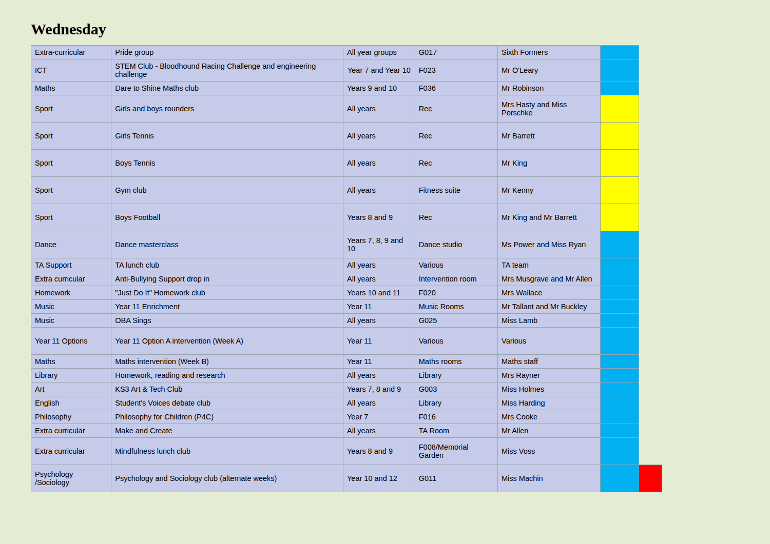Wednesday
| Extra-curricular | Pride group | All year groups | G017 | Sixth Formers | |
| ICT | STEM Club - Bloodhound Racing Challenge and engineering challenge | Year 7 and Year 10 | F023 | Mr O'Leary | |
| Maths | Dare to Shine Maths club | Years 9 and 10 | F036 | Mr Robinson | |
| Sport | Girls and boys rounders | All years | Rec | Mrs Hasty and Miss Porschke | |
| Sport | Girls Tennis | All years | Rec | Mr Barrett | |
| Sport | Boys Tennis | All years | Rec | Mr King | |
| Sport | Gym club | All years | Fitness suite | Mr Kenny | |
| Sport | Boys Football | Years 8 and 9 | Rec | Mr King and Mr Barrett | |
| Dance | Dance masterclass | Years 7, 8, 9 and 10 | Dance studio | Ms Power and Miss Ryan | |
| TA Support | TA lunch club | All years | Various | TA team | |
| Extra curricular | Anti-Bullying Support drop in | All years | Intervention room | Mrs Musgrave and Mr Allen | |
| Homework | "Just Do It" Homework club | Years 10 and 11 | F020 | Mrs Wallace | |
| Music | Year 11 Enrichment | Year 11 | Music Rooms | Mr Tallant and Mr Buckley | |
| Music | OBA Sings | All years | G025 | Miss Lamb | |
| Year 11 Options | Year 11 Option A intervention (Week A) | Year 11 | Various | Various | |
| Maths | Maths intervention (Week B) | Year 11 | Maths rooms | Maths staff | |
| Library | Homework, reading and research | All years | Library | Mrs Rayner | |
| Art | KS3 Art & Tech Club | Years 7, 8 and 9 | G003 | Miss Holmes | |
| English | Student's Voices debate club | All years | Library | Miss Harding | |
| Philosophy | Philosophy for Children (P4C) | Year 7 | F016 | Mrs Cooke | |
| Extra curricular | Make and Create | All years | TA Room | Mr Allen | |
| Extra curricular | Mindfulness lunch club | Years 8 and 9 | F008/Memorial Garden | Miss Voss | |
| Psychology /Sociology | Psychology and Sociology club (alternate weeks) | Year 10 and 12 | G011 | Miss Machin | | |